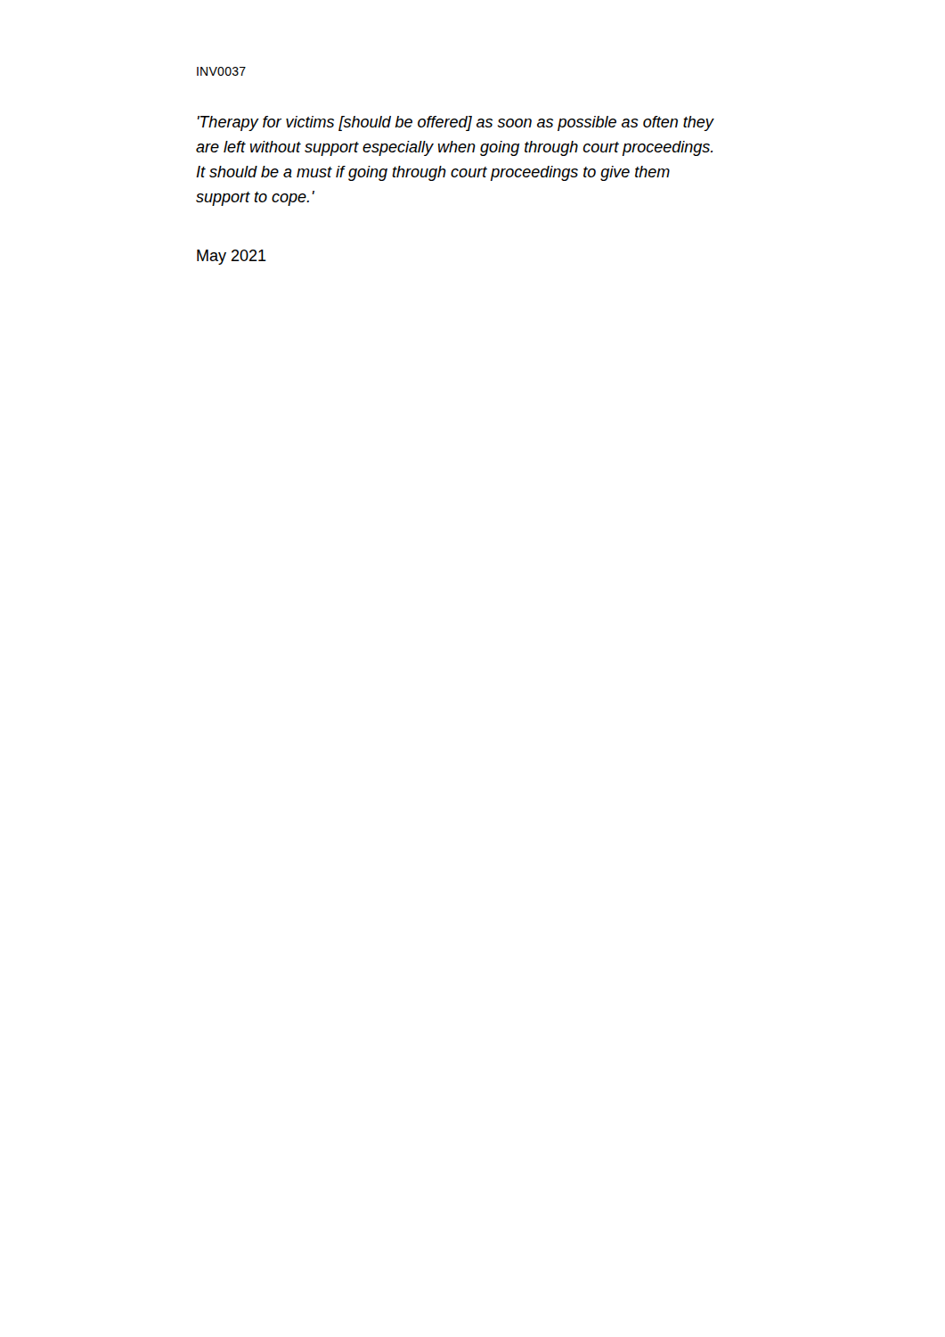INV0037
'Therapy for victims [should be offered] as soon as possible as often they are left without support especially when going through court proceedings. It should be a must if going through court proceedings to give them support to cope.'
May 2021